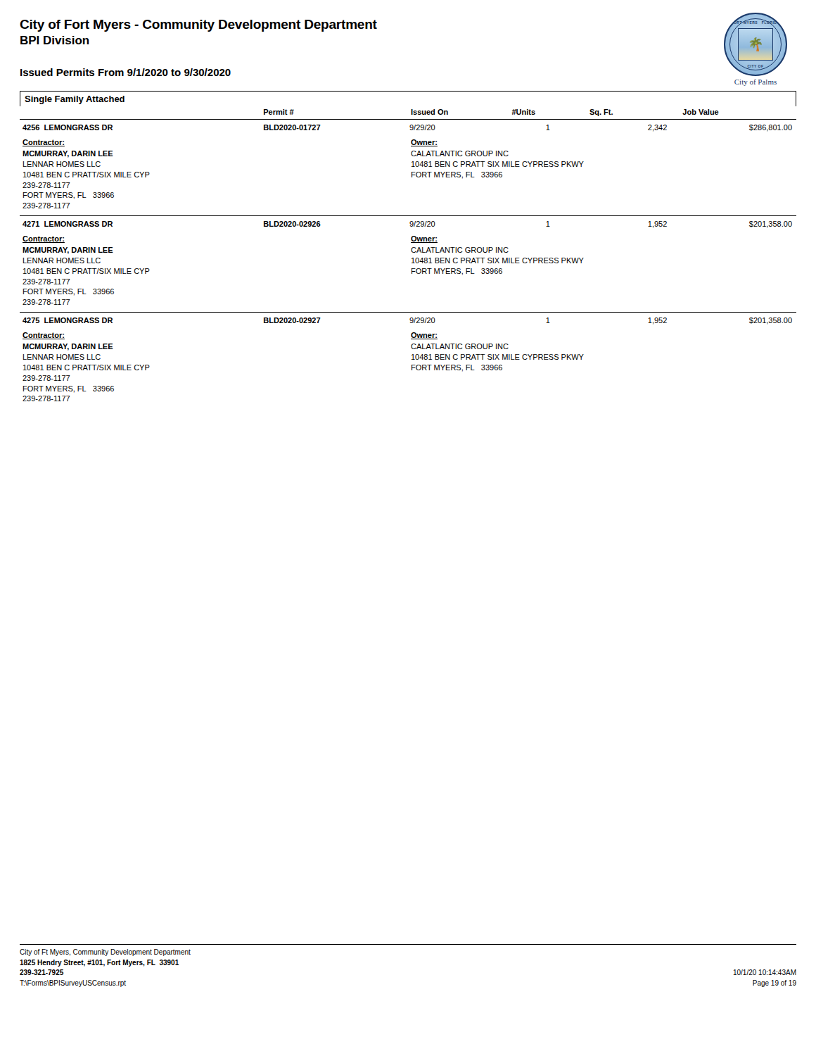FORT MYERS FLORIDA
🌴
CITY OF
City of Palms
City of Fort Myers - Community Development Department
BPI Division
Issued Permits From 9/1/2020 to 9/30/2020
Single Family Attached
| | Permit # | Issued On | #Units | Sq. Ft. | Job Value |
| --- | --- | --- | --- | --- | --- |
| 4256 LEMONGRASS DR | BLD2020-01727 | 9/29/20 | 1 | 2,342 | $286,801.00 |
| Contractor: | Owner: |
| MCMURRAY, DARIN LEE LENNAR HOMES LLC 10481 BEN C PRATT/SIX MILE CYP 239-278-1177 FORT MYERS, FL 33966 239-278-1177 | CALATLANTIC GROUP INC 10481 BEN C PRATT SIX MILE CYPRESS PKWY FORT MYERS, FL 33966 |
| 4271 LEMONGRASS DR | BLD2020-02926 | 9/29/20 | 1 | 1,952 | $201,358.00 |
| Contractor: | Owner: |
| MCMURRAY, DARIN LEE LENNAR HOMES LLC 10481 BEN C PRATT/SIX MILE CYP 239-278-1177 FORT MYERS, FL 33966 239-278-1177 | CALATLANTIC GROUP INC 10481 BEN C PRATT SIX MILE CYPRESS PKWY FORT MYERS, FL 33966 |
| 4275 LEMONGRASS DR | BLD2020-02927 | 9/29/20 | 1 | 1,952 | $201,358.00 |
| Contractor: | Owner: |
| MCMURRAY, DARIN LEE LENNAR HOMES LLC 10481 BEN C PRATT/SIX MILE CYP 239-278-1177 FORT MYERS, FL 33966 239-278-1177 | CALATLANTIC GROUP INC 10481 BEN C PRATT SIX MILE CYPRESS PKWY FORT MYERS, FL 33966 |
City of Ft Myers, Community Development Department
1825 Hendry Street, #101, Fort Myers, FL 33901
239-321-7925
T:\Forms\BPISurveyUSCensus.rpt
10/1/20 10:14:43AM
Page 19 of 19